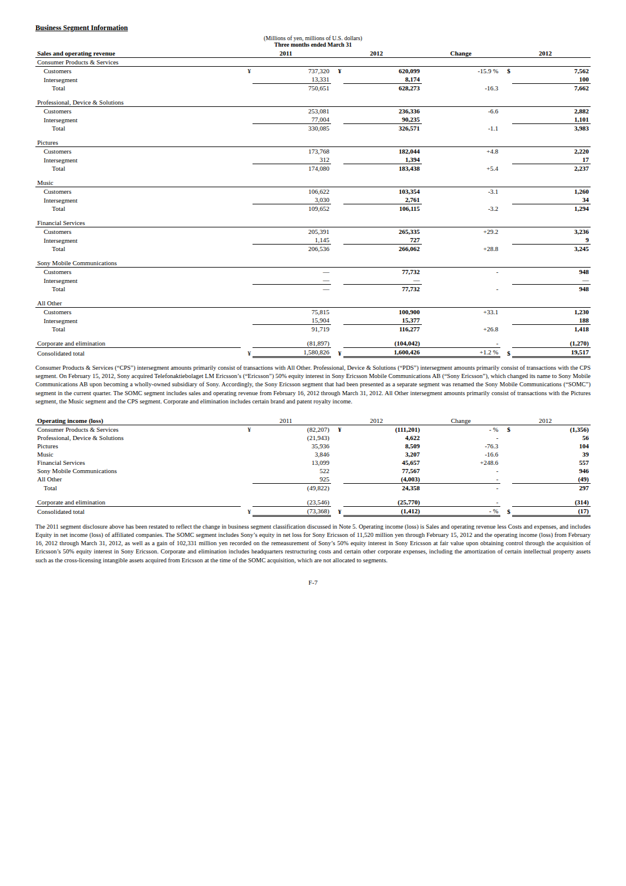Business Segment Information
(Millions of yen, millions of U.S. dollars)
Three months ended March 31
| Sales and operating revenue | 2011 | 2012 | Change | 2012 |
| --- | --- | --- | --- | --- |
| Consumer Products & Services |
| Customers | ¥ | 737,320 | ¥ | 620,099 | -15.9 % | $ | 7,562 |
| Intersegment | | 13,331 | | 8,174 | | | 100 |
| Total | | 750,651 | | 628,273 | -16.3 | | 7,662 |
| Professional, Device & Solutions |
| Customers | | 253,081 | | 236,336 | -6.6 | | 2,882 |
| Intersegment | | 77,004 | | 90,235 | | | 1,101 |
| Total | | 330,085 | | 326,571 | -1.1 | | 3,983 |
| Pictures |
| Customers | | 173,768 | | 182,044 | +4.8 | | 2,220 |
| Intersegment | | 312 | | 1,394 | | | 17 |
| Total | | 174,080 | | 183,438 | +5.4 | | 2,237 |
| Music |
| Customers | | 106,622 | | 103,354 | -3.1 | | 1,260 |
| Intersegment | | 3,030 | | 2,761 | | | 34 |
| Total | | 109,652 | | 106,115 | -3.2 | | 1,294 |
| Financial Services |
| Customers | | 205,391 | | 265,335 | +29.2 | | 3,236 |
| Intersegment | | 1,145 | | 727 | | | 9 |
| Total | | 206,536 | | 266,062 | +28.8 | | 3,245 |
| Sony Mobile Communications |
| Customers | | — | | 77,732 | - | | 948 |
| Intersegment | | — | | — | | | — |
| Total | | — | | 77,732 | - | | 948 |
| All Other |
| Customers | | 75,815 | | 100,900 | +33.1 | | 1,230 |
| Intersegment | | 15,904 | | 15,377 | | | 188 |
| Total | | 91,719 | | 116,277 | +26.8 | | 1,418 |
| Corporate and elimination | | (81,897) | | (104,042) | - | | (1,270) |
| Consolidated total | ¥ | 1,580,826 | ¥ | 1,600,426 | +1.2 % | $ | 19,517 |
Consumer Products & Services (“CPS”) intersegment amounts primarily consist of transactions with All Other. Professional, Device & Solutions (“PDS”) intersegment amounts primarily consist of transactions with the CPS segment. On February 15, 2012, Sony acquired Telefonaktiebolaget LM Ericsson’s (“Ericsson”) 50% equity interest in Sony Ericsson Mobile Communications AB (“Sony Ericsson”), which changed its name to Sony Mobile Communications AB upon becoming a wholly-owned subsidiary of Sony. Accordingly, the Sony Ericsson segment that had been presented as a separate segment was renamed the Sony Mobile Communications (“SOMC”) segment in the current quarter. The SOMC segment includes sales and operating revenue from February 16, 2012 through March 31, 2012. All Other intersegment amounts primarily consist of transactions with the Pictures segment, the Music segment and the CPS segment. Corporate and elimination includes certain brand and patent royalty income.
| Operating income (loss) | 2011 | 2012 | Change | 2012 |
| --- | --- | --- | --- | --- |
| Consumer Products & Services | ¥ | (82,207) | ¥ | (111,201) | - % | $ | (1,356) |
| Professional, Device & Solutions | | (21,943) | | 4,622 | - | | 56 |
| Pictures | | 35,936 | | 8,509 | -76.3 | | 104 |
| Music | | 3,846 | | 3,207 | -16.6 | | 39 |
| Financial Services | | 13,099 | | 45,657 | +248.6 | | 557 |
| Sony Mobile Communications | | 522 | | 77,567 | - | | 946 |
| All Other | | 925 | | (4,003) | - | | (49) |
| Total | | (49,822) | | 24,358 | - | | 297 |
| Corporate and elimination | | (23,546) | | (25,770) | - | | (314) |
| Consolidated total | ¥ | (73,368) | ¥ | (1,412) | - % | $ | (17) |
The 2011 segment disclosure above has been restated to reflect the change in business segment classification discussed in Note 5. Operating income (loss) is Sales and operating revenue less Costs and expenses, and includes Equity in net income (loss) of affiliated companies. The SOMC segment includes Sony’s equity in net loss for Sony Ericsson of 11,520 million yen through February 15, 2012 and the operating income (loss) from February 16, 2012 through March 31, 2012, as well as a gain of 102,331 million yen recorded on the remeasurement of Sony’s 50% equity interest in Sony Ericsson at fair value upon obtaining control through the acquisition of Ericsson’s 50% equity interest in Sony Ericsson. Corporate and elimination includes headquarters restructuring costs and certain other corporate expenses, including the amortization of certain intellectual property assets such as the cross-licensing intangible assets acquired from Ericsson at the time of the SOMC acquisition, which are not allocated to segments.
F-7